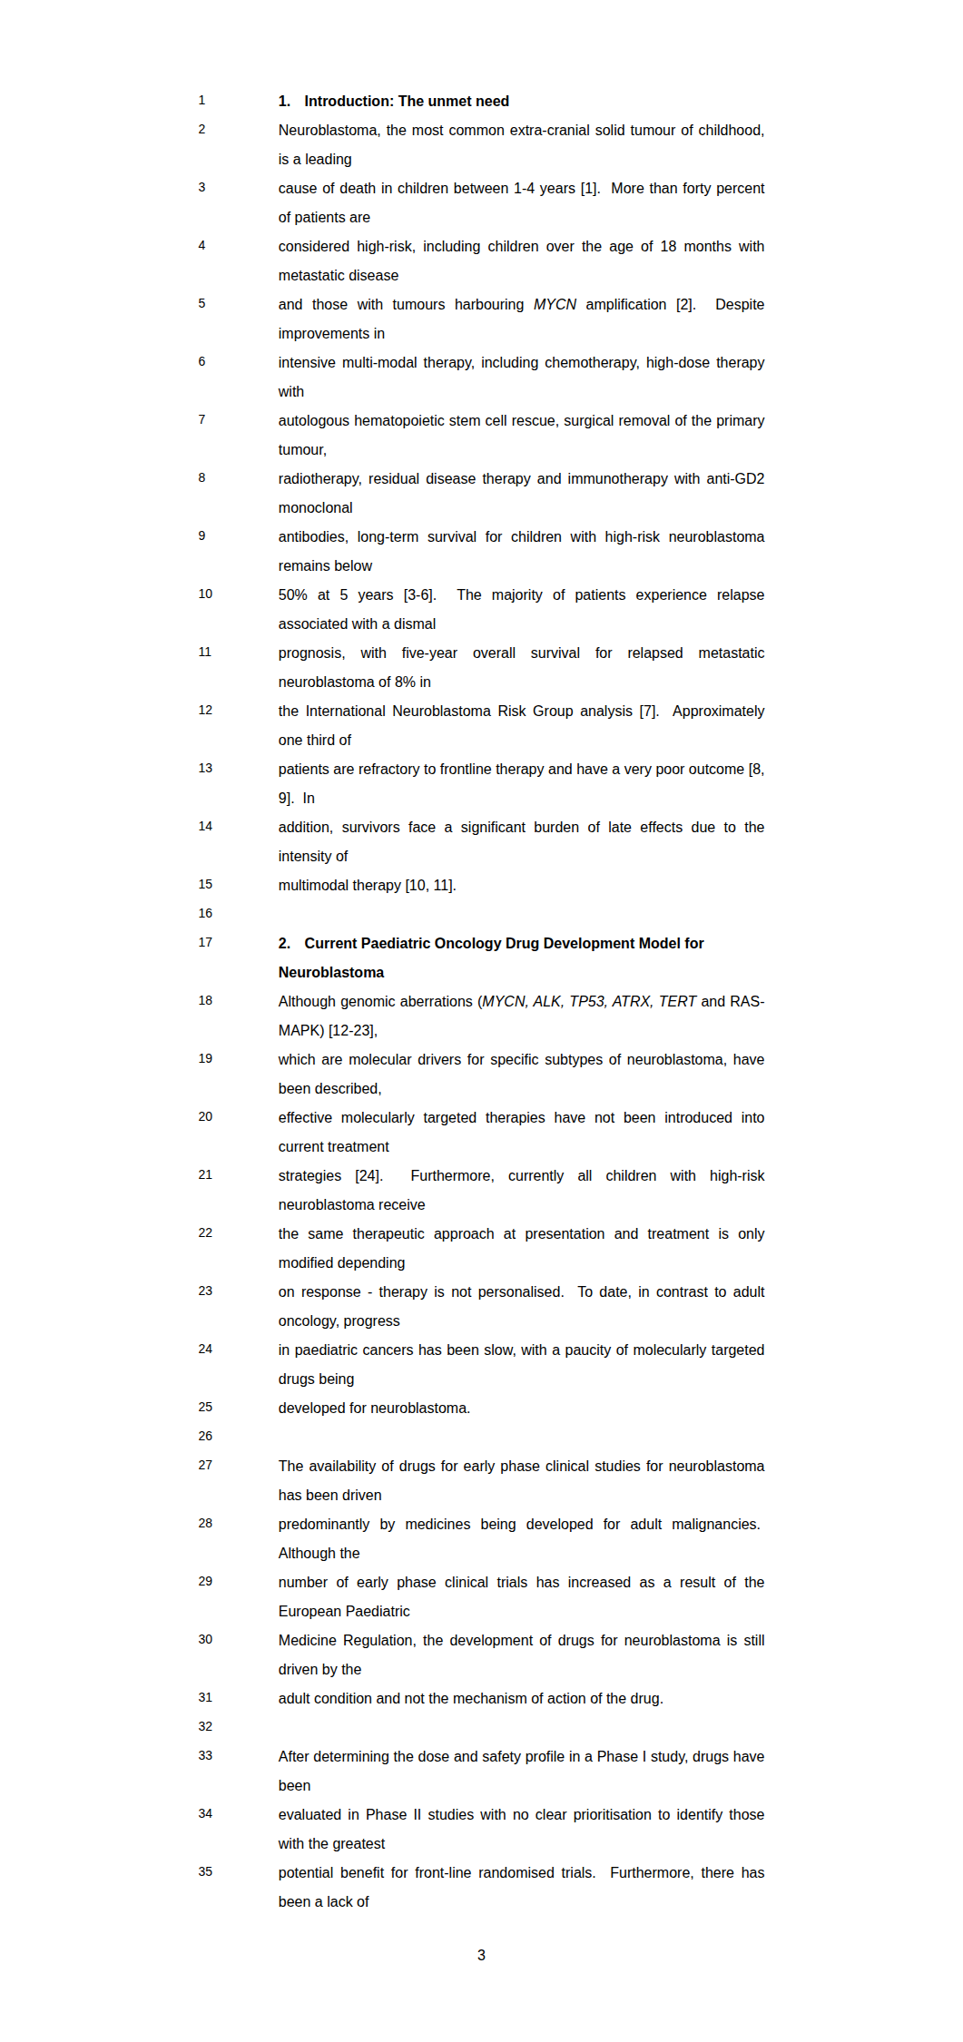1
1. Introduction: The unmet need
2
Neuroblastoma, the most common extra-cranial solid tumour of childhood, is a leading
3
cause of death in children between 1-4 years [1]. More than forty percent of patients are
4
considered high-risk, including children over the age of 18 months with metastatic disease
5
and those with tumours harbouring MYCN amplification [2]. Despite improvements in
6
intensive multi-modal therapy, including chemotherapy, high-dose therapy with
7
autologous hematopoietic stem cell rescue, surgical removal of the primary tumour,
8
radiotherapy, residual disease therapy and immunotherapy with anti-GD2 monoclonal
9
antibodies, long-term survival for children with high-risk neuroblastoma remains below
10
50% at 5 years [3-6]. The majority of patients experience relapse associated with a dismal
11
prognosis, with five-year overall survival for relapsed metastatic neuroblastoma of 8% in
12
the International Neuroblastoma Risk Group analysis [7]. Approximately one third of
13
patients are refractory to frontline therapy and have a very poor outcome [8, 9]. In
14
addition, survivors face a significant burden of late effects due to the intensity of
15
multimodal therapy [10, 11].
16
17
2. Current Paediatric Oncology Drug Development Model for Neuroblastoma
18
Although genomic aberrations (MYCN, ALK, TP53, ATRX, TERT and RAS-MAPK) [12-23],
19
which are molecular drivers for specific subtypes of neuroblastoma, have been described,
20
effective molecularly targeted therapies have not been introduced into current treatment
21
strategies [24]. Furthermore, currently all children with high-risk neuroblastoma receive
22
the same therapeutic approach at presentation and treatment is only modified depending
23
on response - therapy is not personalised. To date, in contrast to adult oncology, progress
24
in paediatric cancers has been slow, with a paucity of molecularly targeted drugs being
25
developed for neuroblastoma.
26
27
The availability of drugs for early phase clinical studies for neuroblastoma has been driven
28
predominantly by medicines being developed for adult malignancies. Although the
29
number of early phase clinical trials has increased as a result of the European Paediatric
30
Medicine Regulation, the development of drugs for neuroblastoma is still driven by the
31
adult condition and not the mechanism of action of the drug.
32
33
After determining the dose and safety profile in a Phase I study, drugs have been
34
evaluated in Phase II studies with no clear prioritisation to identify those with the greatest
35
potential benefit for front-line randomised trials. Furthermore, there has been a lack of
3